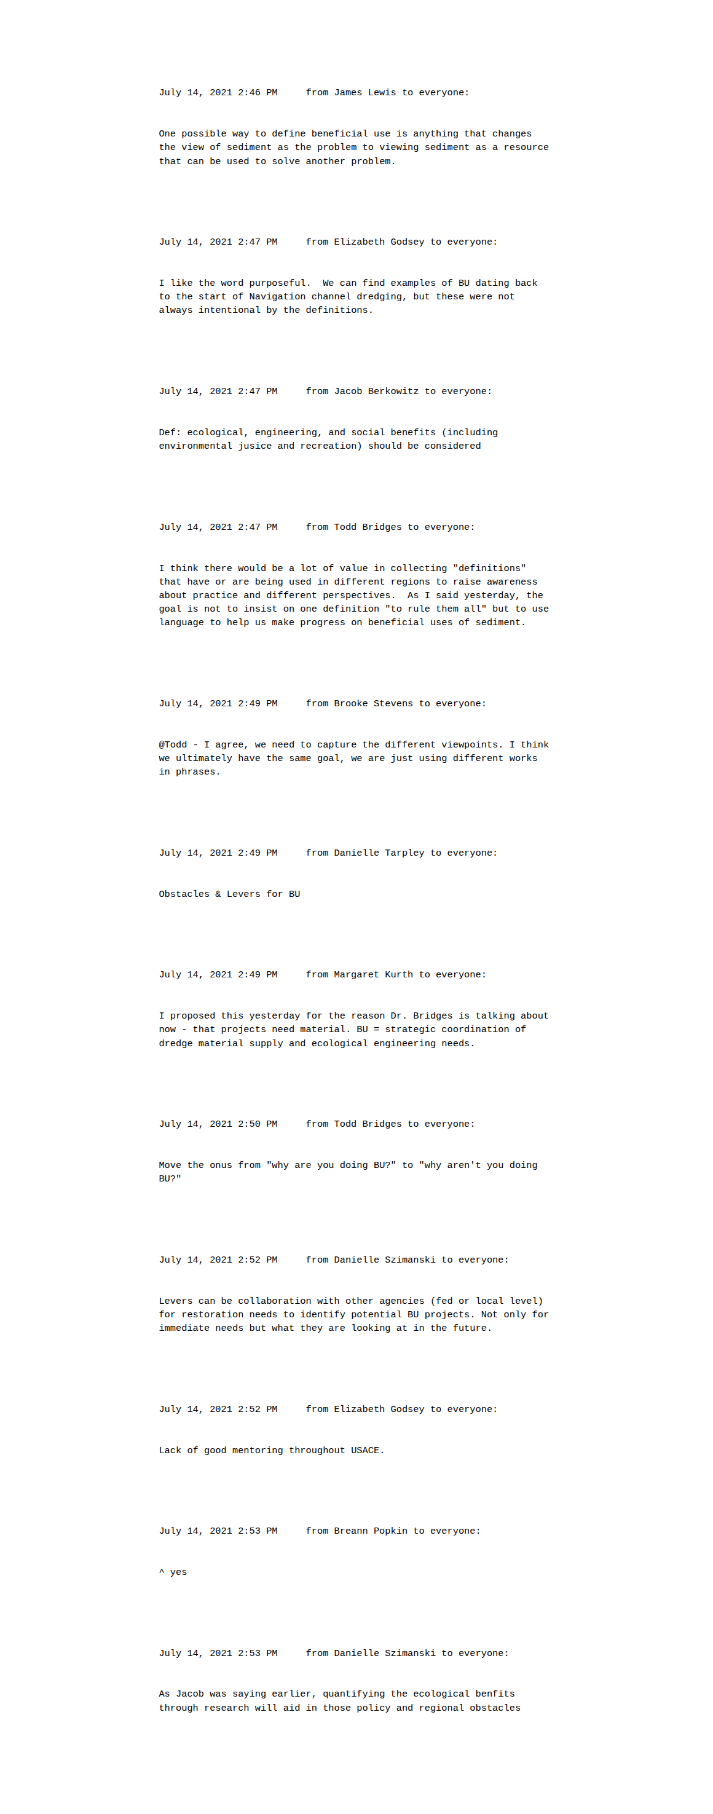July 14, 20212:46 PM from James Lewis to everyone: One possible way to define beneficial use is anything that changes the view of sediment as the problem to viewing sediment as a resource that can be used to solve another problem.
July 14, 20212:47 PM from Elizabeth Godsey to everyone: I like the word purposeful. We can find examples of BU dating back to the start of Navigation channel dredging, but these were not always intentional by the definitions.
July 14, 20212:47 PM from Jacob Berkowitz to everyone: Def: ecological, engineering, and social benefits (including environmental jusice and recreation) should be considered
July 14, 20212:47 PM from Todd Bridges to everyone: I think there would be a lot of value in collecting "definitions" that have or are being used in different regions to raise awareness about practice and different perspectives. As I said yesterday, the goal is not to insist on one definition "to rule them all" but to use language to help us make progress on beneficial uses of sediment.
July 14, 20212:49 PM from Brooke Stevens to everyone: @Todd - I agree, we need to capture the different viewpoints. I think we ultimately have the same goal, we are just using different works in phrases.
July 14, 20212:49 PM from Danielle Tarpley to everyone: Obstacles & Levers for BU
July 14, 20212:49 PM from Margaret Kurth to everyone: I proposed this yesterday for the reason Dr. Bridges is talking about now - that projects need material. BU = strategic coordination of dredge material supply and ecological engineering needs.
July 14, 20212:50 PM from Todd Bridges to everyone: Move the onus from "why are you doing BU?" to "why aren't you doing BU?"
July 14, 20212:52 PM from Danielle Szimanski to everyone: Levers can be collaboration with other agencies (fed or local level) for restoration needs to identify potential BU projects. Not only for immediate needs but what they are looking at in the future.
July 14, 20212:52 PM from Elizabeth Godsey to everyone: Lack of good mentoring throughout USACE.
July 14, 20212:53 PM from Breann Popkin to everyone: ^ yes
July 14, 20212:53 PM from Danielle Szimanski to everyone: As Jacob was saying earlier, quantifying the ecological benfits through research will aid in those policy and regional obstacles